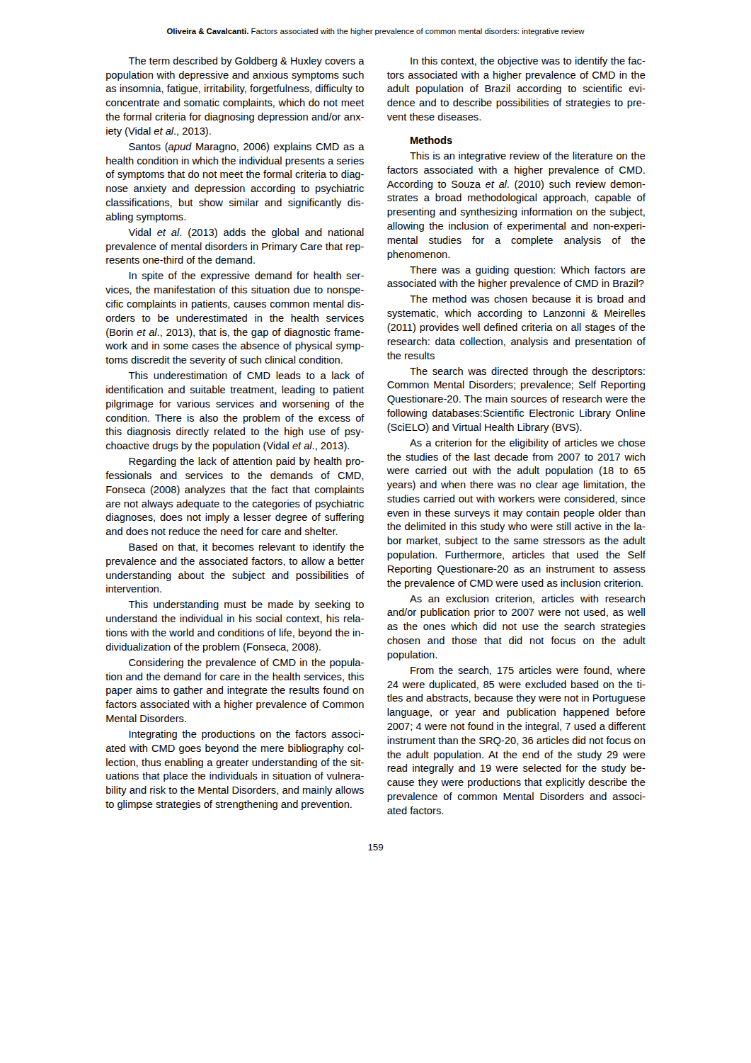Oliveira & Cavalcanti. Factors associated with the higher prevalence of common mental disorders: integrative review
The term described by Goldberg & Huxley covers a population with depressive and anxious symptoms such as insomnia, fatigue, irritability, forgetfulness, difficulty to concentrate and somatic complaints, which do not meet the formal criteria for diagnosing depression and/or anxiety (Vidal et al., 2013).
Santos (apud Maragno, 2006) explains CMD as a health condition in which the individual presents a series of symptoms that do not meet the formal criteria to diagnose anxiety and depression according to psychiatric classifications, but show similar and significantly disabling symptoms.
Vidal et al. (2013) adds the global and national prevalence of mental disorders in Primary Care that represents one-third of the demand.
In spite of the expressive demand for health services, the manifestation of this situation due to nonspecific complaints in patients, causes common mental disorders to be underestimated in the health services (Borin et al., 2013), that is, the gap of diagnostic framework and in some cases the absence of physical symptoms discredit the severity of such clinical condition.
This underestimation of CMD leads to a lack of identification and suitable treatment, leading to patient pilgrimage for various services and worsening of the condition. There is also the problem of the excess of this diagnosis directly related to the high use of psychoactive drugs by the population (Vidal et al., 2013).
Regarding the lack of attention paid by health professionals and services to the demands of CMD, Fonseca (2008) analyzes that the fact that complaints are not always adequate to the categories of psychiatric diagnoses, does not imply a lesser degree of suffering and does not reduce the need for care and shelter.
Based on that, it becomes relevant to identify the prevalence and the associated factors, to allow a better understanding about the subject and possibilities of intervention.
This understanding must be made by seeking to understand the individual in his social context, his relations with the world and conditions of life, beyond the individualization of the problem (Fonseca, 2008).
Considering the prevalence of CMD in the population and the demand for care in the health services, this paper aims to gather and integrate the results found on factors associated with a higher prevalence of Common Mental Disorders.
Integrating the productions on the factors associated with CMD goes beyond the mere bibliography collection, thus enabling a greater understanding of the situations that place the individuals in situation of vulnerability and risk to the Mental Disorders, and mainly allows to glimpse strategies of strengthening and prevention.
In this context, the objective was to identify the factors associated with a higher prevalence of CMD in the adult population of Brazil according to scientific evidence and to describe possibilities of strategies to prevent these diseases.
Methods
This is an integrative review of the literature on the factors associated with a higher prevalence of CMD. According to Souza et al. (2010) such review demonstrates a broad methodological approach, capable of presenting and synthesizing information on the subject, allowing the inclusion of experimental and non-experimental studies for a complete analysis of the phenomenon.
There was a guiding question: Which factors are associated with the higher prevalence of CMD in Brazil?
The method was chosen because it is broad and systematic, which according to Lanzonni & Meirelles (2011) provides well defined criteria on all stages of the research: data collection, analysis and presentation of the results
The search was directed through the descriptors: Common Mental Disorders; prevalence; Self Reporting Questionare-20. The main sources of research were the following databases:Scientific Electronic Library Online (SciELO) and Virtual Health Library (BVS).
As a criterion for the eligibility of articles we chose the studies of the last decade from 2007 to 2017 wich were carried out with the adult population (18 to 65 years) and when there was no clear age limitation, the studies carried out with workers were considered, since even in these surveys it may contain people older than the delimited in this study who were still active in the labor market, subject to the same stressors as the adult population. Furthermore, articles that used the Self Reporting Questionare-20 as an instrument to assess the prevalence of CMD were used as inclusion criterion.
As an exclusion criterion, articles with research and/or publication prior to 2007 were not used, as well as the ones which did not use the search strategies chosen and those that did not focus on the adult population.
From the search, 175 articles were found, where 24 were duplicated, 85 were excluded based on the titles and abstracts, because they were not in Portuguese language, or year and publication happened before 2007; 4 were not found in the integral, 7 used a different instrument than the SRQ-20, 36 articles did not focus on the adult population. At the end of the study 29 were read integrally and 19 were selected for the study because they were productions that explicitly describe the prevalence of common Mental Disorders and associated factors.
159